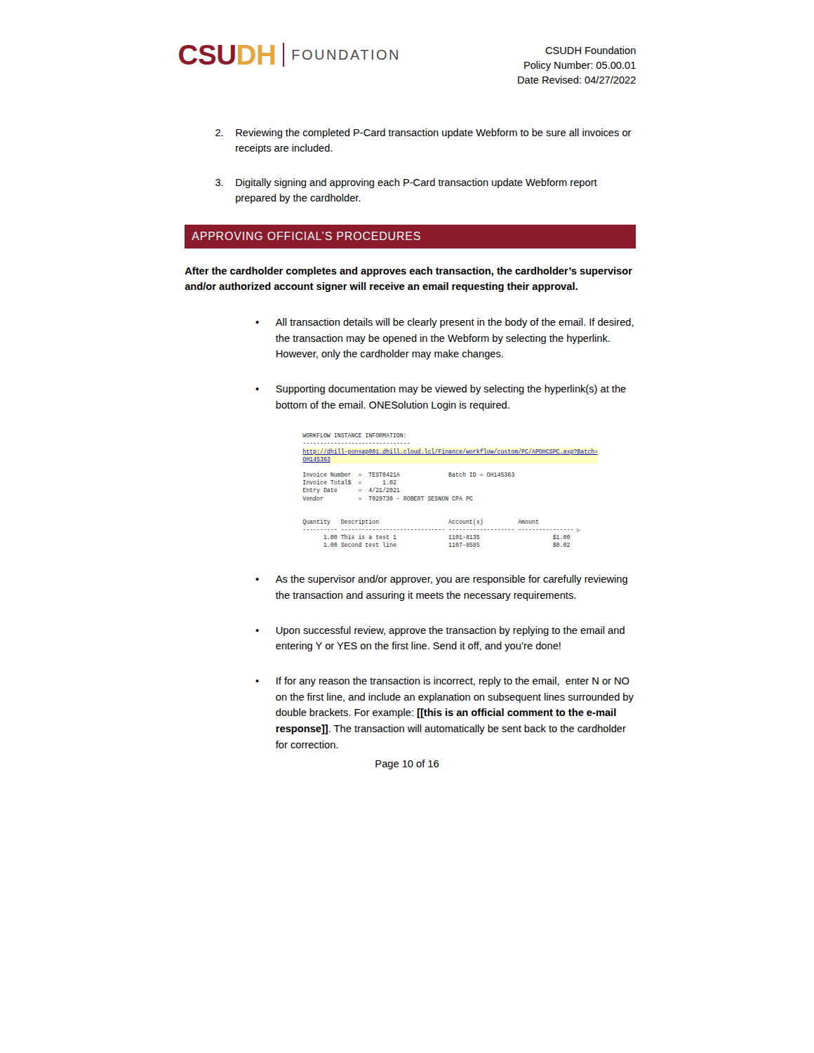CSU DH FOUNDATION
CSUDH Foundation
Policy Number: 05.00.01
Date Revised: 04/27/2022
Reviewing the completed P-Card transaction update Webform to be sure all invoices or receipts are included.
Digitally signing and approving each P-Card transaction update Webform report prepared by the cardholder.
APPROVING OFFICIAL’S PROCEDURES
After the cardholder completes and approves each transaction, the cardholder’s supervisor and/or authorized account signer will receive an email requesting their approval.
All transaction details will be clearly present in the body of the email. If desired, the transaction may be opened in the Webform by selecting the hyperlink. However, only the cardholder may make changes.
Supporting documentation may be viewed by selecting the hyperlink(s) at the bottom of the email. ONESolution Login is required.
WORKFLOW INSTANCE INFORMATION: ------------------------------- http://dhill-ponsap001.dhill.cloud.lcl/Finance/workflow/custom/PC/APOHCSPC.asp?Batch= OH145363 Invoice Number = TEST0421A Batch ID = OH145363 Invoice Total$ = 1.02 Entry Date = 4/21/2021 Vendor = T029730 - ROBERT SESNON CPA PC Quantity Description Account(s) Amount ---------- ------------------------------ ------------------- ---------------- ▷ 1.00 This is a test 1 1101-8135 $1.00 1.00 Second test line 1107-8585 $0.02
As the supervisor and/or approver, you are responsible for carefully reviewing the transaction and assuring it meets the necessary requirements.
Upon successful review, approve the transaction by replying to the email and entering Y or YES on the first line. Send it off, and you’re done!
If for any reason the transaction is incorrect, reply to the email, enter N or NO on the first line, and include an explanation on subsequent lines surrounded by double brackets. For example: [[this is an official comment to the e-mail response]]. The transaction will automatically be sent back to the cardholder for correction.
Page 10 of 16